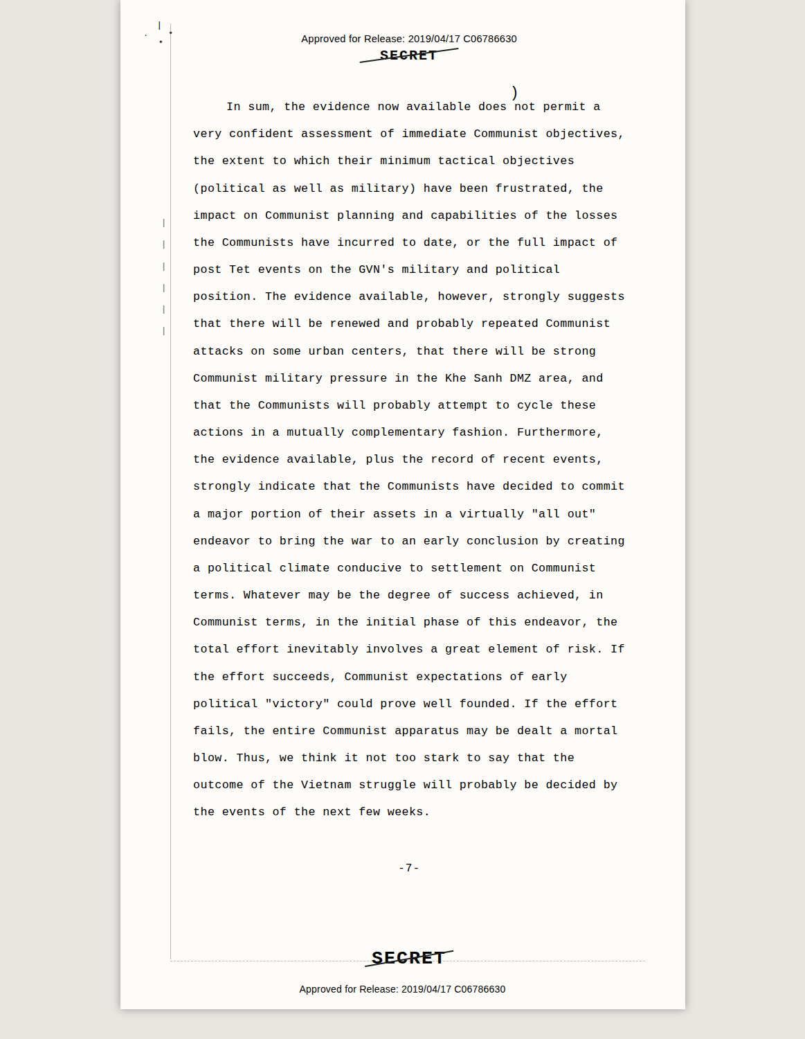|
. •
•
Approved for Release: 2019/04/17 C06786630
SECRET )
|
|
|
|
|
|
In sum, the evidence now available does not permit a very confident assessment of immediate Communist objectives, the extent to which their minimum tactical objectives (political as well as military) have been frustrated, the impact on Communist planning and capabilities of the losses the Communists have incurred to date, or the full impact of post Tet events on the GVN's military and political position. The evidence available, however, strongly suggests that there will be renewed and probably repeated Communist attacks on some urban centers, that there will be strong Communist military pressure in the Khe Sanh DMZ area, and that the Communists will probably attempt to cycle these actions in a mutually complementary fashion. Furthermore, the evidence available, plus the record of recent events, strongly indicate that the Communists have decided to commit a major portion of their assets in a virtually "all out" endeavor to bring the war to an early conclusion by creating a political climate conducive to settlement on Communist terms. Whatever may be the degree of success achieved, in Communist terms, in the initial phase of this endeavor, the total effort inevitably involves a great element of risk. If the effort succeeds, Communist expectations of early political "victory" could prove well founded. If the effort fails, the entire Communist apparatus may be dealt a mortal blow. Thus, we think it not too stark to say that the outcome of the Vietnam struggle will probably be decided by the events of the next few weeks.
-7-
SECRET
Approved for Release: 2019/04/17 C06786630